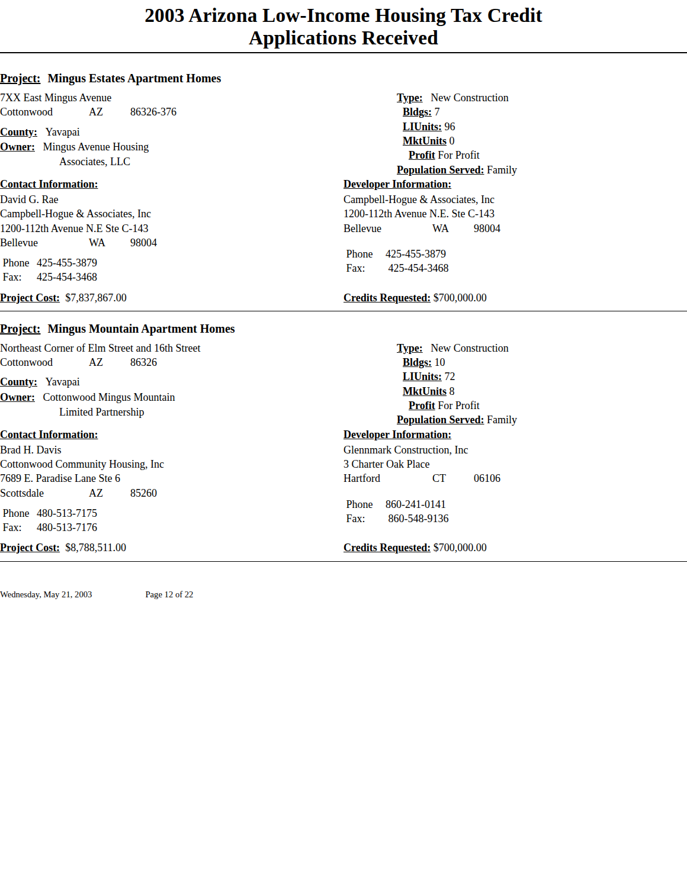2003 Arizona Low-Income Housing Tax Credit
Applications Received
Project: Mingus Estates Apartment Homes
| 7XX East Mingus Avenue Cottonwood AZ 86326-376 County: Yavapai Owner: Mingus Avenue Housing Associates, LLC | Type: New Construction Bldgs: 7 LIUnits: 96 MktUnits 0 Profit For Profit Population Served: Family |
| Contact Information: David G. Rae Campbell-Hogue & Associates, Inc 1200-112th Avenue N.E Ste C-143 Bellevue WA 98004 Phone 425-455-3879 Fax: 425-454-3468 | Developer Information: Campbell-Hogue & Associates, Inc 1200-112th Avenue N.E. Ste C-143 Bellevue WA 98004 Phone 425-455-3879 Fax: 425-454-3468 |
| Project Cost: $7,837,867.00 | Credits Requested: $700,000.00 |
Project: Mingus Mountain Apartment Homes
| Northeast Corner of Elm Street and 16th Street Cottonwood AZ 86326 County: Yavapai Owner: Cottonwood Mingus Mountain Limited Partnership | Type: New Construction Bldgs: 10 LIUnits: 72 MktUnits 8 Profit For Profit Population Served: Family |
| Contact Information: Brad H. Davis Cottonwood Community Housing, Inc 7689 E. Paradise Lane Ste 6 Scottsdale AZ 85260 Phone 480-513-7175 Fax: 480-513-7176 | Developer Information: Glennmark Construction, Inc 3 Charter Oak Place Hartford CT 06106 Phone 860-241-0141 Fax: 860-548-9136 |
| Project Cost: $8,788,511.00 | Credits Requested: $700,000.00 |
Wednesday, May 21, 2003 Page 12 of 22